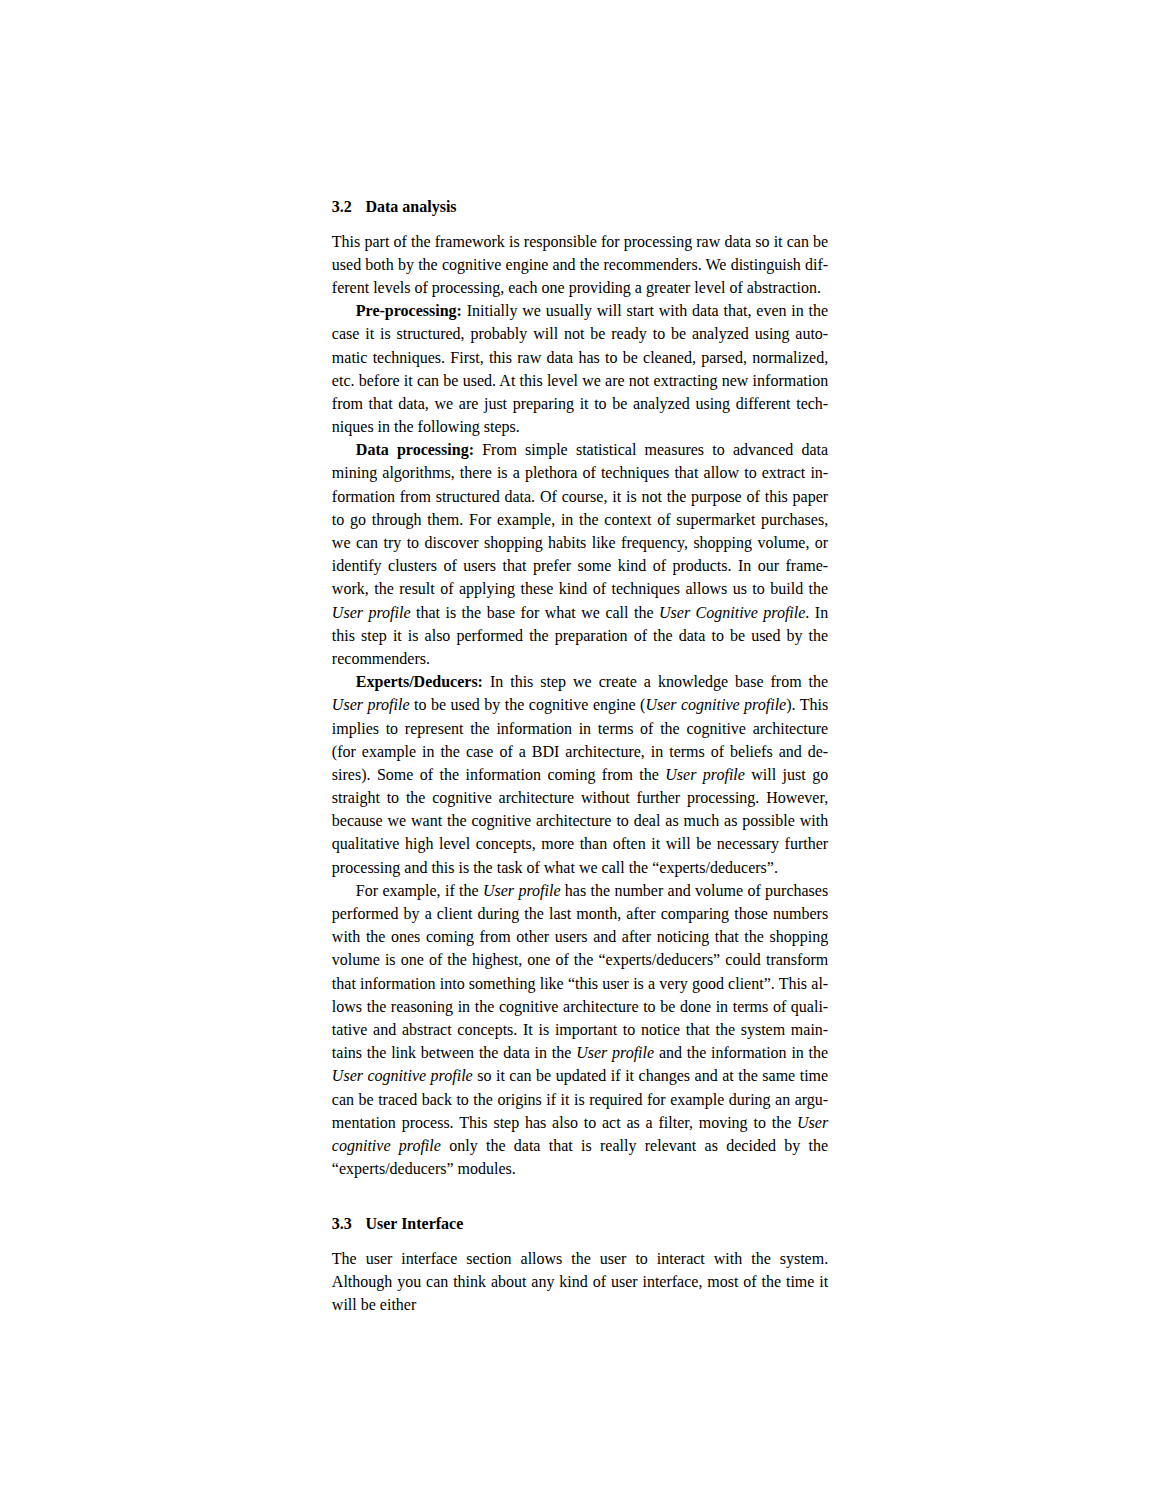3.2 Data analysis
This part of the framework is responsible for processing raw data so it can be used both by the cognitive engine and the recommenders. We distinguish different levels of processing, each one providing a greater level of abstraction.
Pre-processing: Initially we usually will start with data that, even in the case it is structured, probably will not be ready to be analyzed using automatic techniques. First, this raw data has to be cleaned, parsed, normalized, etc. before it can be used. At this level we are not extracting new information from that data, we are just preparing it to be analyzed using different techniques in the following steps.
Data processing: From simple statistical measures to advanced data mining algorithms, there is a plethora of techniques that allow to extract information from structured data. Of course, it is not the purpose of this paper to go through them. For example, in the context of supermarket purchases, we can try to discover shopping habits like frequency, shopping volume, or identify clusters of users that prefer some kind of products. In our framework, the result of applying these kind of techniques allows us to build the User profile that is the base for what we call the User Cognitive profile. In this step it is also performed the preparation of the data to be used by the recommenders.
Experts/Deducers: In this step we create a knowledge base from the User profile to be used by the cognitive engine (User cognitive profile). This implies to represent the information in terms of the cognitive architecture (for example in the case of a BDI architecture, in terms of beliefs and desires). Some of the information coming from the User profile will just go straight to the cognitive architecture without further processing. However, because we want the cognitive architecture to deal as much as possible with qualitative high level concepts, more than often it will be necessary further processing and this is the task of what we call the “experts/deducers”.
For example, if the User profile has the number and volume of purchases performed by a client during the last month, after comparing those numbers with the ones coming from other users and after noticing that the shopping volume is one of the highest, one of the “experts/deducers” could transform that information into something like “this user is a very good client”. This allows the reasoning in the cognitive architecture to be done in terms of qualitative and abstract concepts. It is important to notice that the system maintains the link between the data in the User profile and the information in the User cognitive profile so it can be updated if it changes and at the same time can be traced back to the origins if it is required for example during an argumentation process. This step has also to act as a filter, moving to the User cognitive profile only the data that is really relevant as decided by the “experts/deducers” modules.
3.3 User Interface
The user interface section allows the user to interact with the system. Although you can think about any kind of user interface, most of the time it will be either